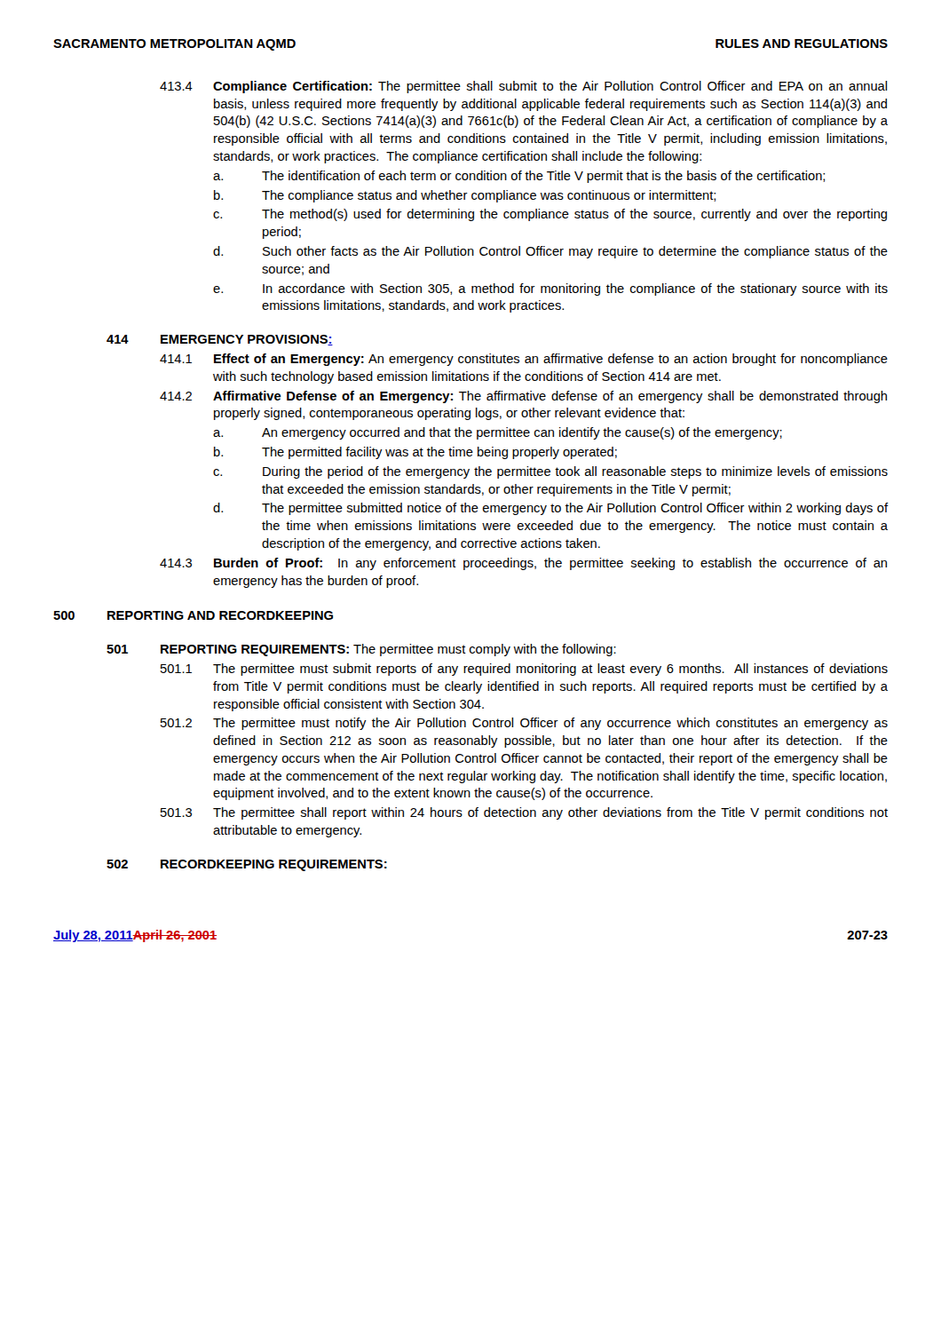SACRAMENTO METROPOLITAN AQMD RULES AND REGULATIONS
413.4
Compliance Certification: The permittee shall submit to the Air Pollution Control Officer and EPA on an annual basis, unless required more frequently by additional applicable federal requirements such as Section 114(a)(3) and 504(b) (42 U.S.C. Sections 7414(a)(3) and 7661c(b) of the Federal Clean Air Act, a certification of compliance by a responsible official with all terms and conditions contained in the Title V permit, including emission limitations, standards, or work practices. The compliance certification shall include the following:
a.
The identification of each term or condition of the Title V permit that is the basis of the certification;
b.
The compliance status and whether compliance was continuous or intermittent;
c.
The method(s) used for determining the compliance status of the source, currently and over the reporting period;
d.
Such other facts as the Air Pollution Control Officer may require to determine the compliance status of the source; and
e.
In accordance with Section 305, a method for monitoring the compliance of the stationary source with its emissions limitations, standards, and work practices.
414
EMERGENCY PROVISIONS:
414.1
Effect of an Emergency: An emergency constitutes an affirmative defense to an action brought for noncompliance with such technology based emission limitations if the conditions of Section 414 are met.
414.2
Affirmative Defense of an Emergency: The affirmative defense of an emergency shall be demonstrated through properly signed, contemporaneous operating logs, or other relevant evidence that:
a.
An emergency occurred and that the permittee can identify the cause(s) of the emergency;
b.
The permitted facility was at the time being properly operated;
c.
During the period of the emergency the permittee took all reasonable steps to minimize levels of emissions that exceeded the emission standards, or other requirements in the Title V permit;
d.
The permittee submitted notice of the emergency to the Air Pollution Control Officer within 2 working days of the time when emissions limitations were exceeded due to the emergency. The notice must contain a description of the emergency, and corrective actions taken.
414.3
Burden of Proof: In any enforcement proceedings, the permittee seeking to establish the occurrence of an emergency has the burden of proof.
500
REPORTING AND RECORDKEEPING
501
REPORTING REQUIREMENTS: The permittee must comply with the following:
501.1
The permittee must submit reports of any required monitoring at least every 6 months. All instances of deviations from Title V permit conditions must be clearly identified in such reports. All required reports must be certified by a responsible official consistent with Section 304.
501.2
The permittee must notify the Air Pollution Control Officer of any occurrence which constitutes an emergency as defined in Section 212 as soon as reasonably possible, but no later than one hour after its detection. If the emergency occurs when the Air Pollution Control Officer cannot be contacted, their report of the emergency shall be made at the commencement of the next regular working day. The notification shall identify the time, specific location, equipment involved, and to the extent known the cause(s) of the occurrence.
501.3
The permittee shall report within 24 hours of detection any other deviations from the Title V permit conditions not attributable to emergency.
502
RECORDKEEPING REQUIREMENTS:
July 28, 2011 April 26, 2001 207-23